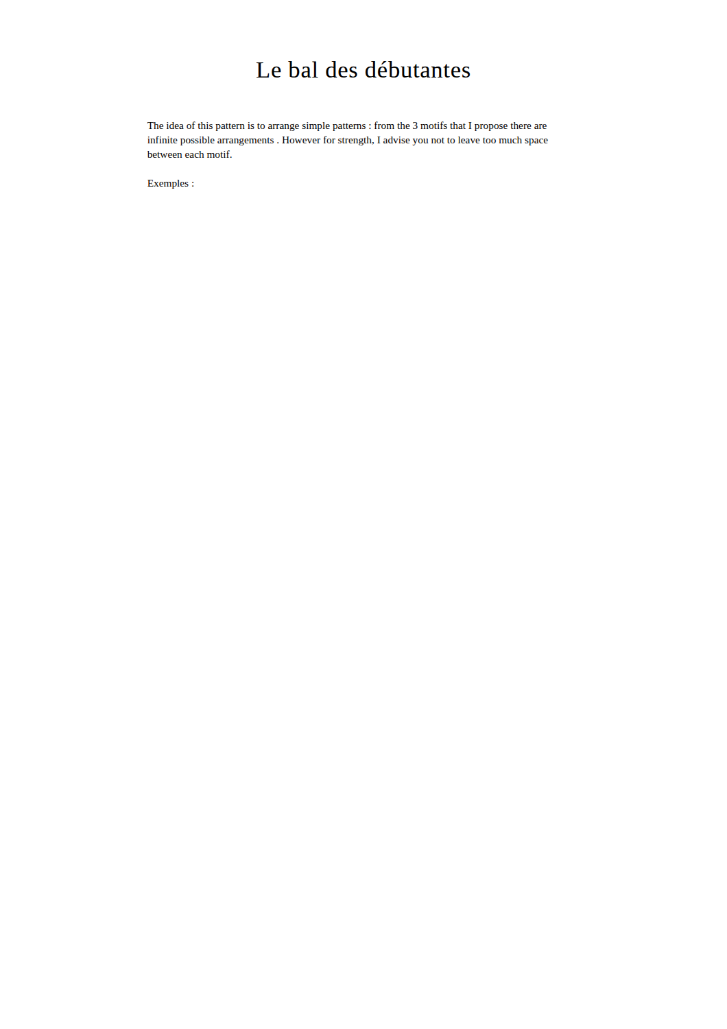Le bal des débutantes
The idea of this pattern is to arrange simple patterns : from the 3 motifs that I propose there are infinite possible arrangements . However for strength, I advise you not to leave too much space between each motif.
Exemples :